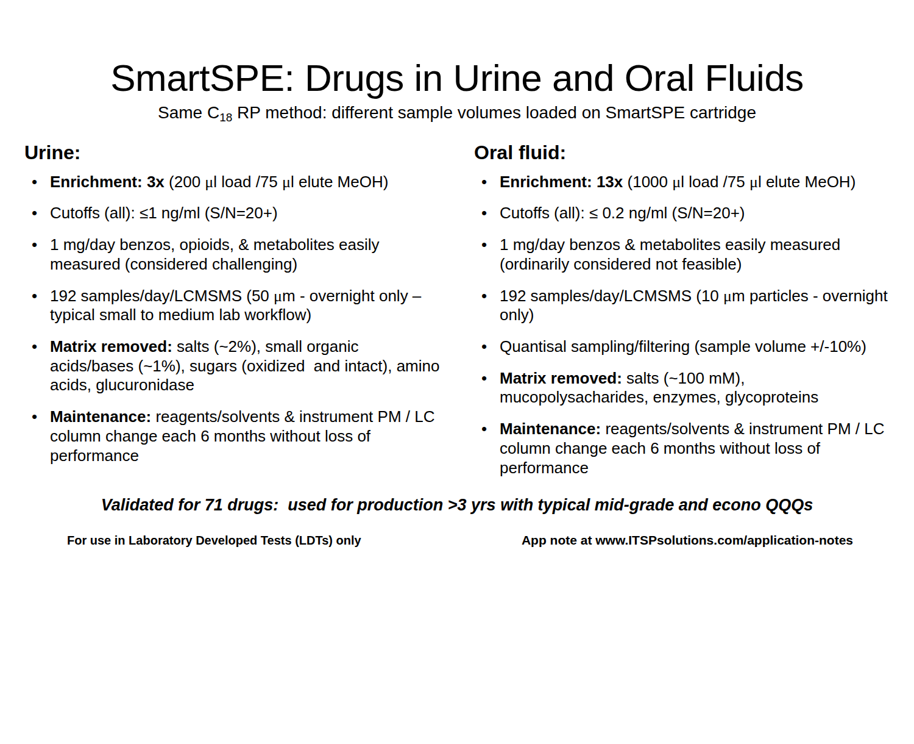SmartSPE: Drugs in Urine and Oral Fluids
Same C18 RP method: different sample volumes loaded on SmartSPE cartridge
Urine:
Enrichment: 3x (200 μl load /75 μl elute MeOH)
Cutoffs (all): ≤1 ng/ml (S/N=20+)
1 mg/day benzos, opioids, & metabolites easily measured (considered challenging)
192 samples/day/LCMSMS (50 μm - overnight only – typical small to medium lab workflow)
Matrix removed: salts (~2%), small organic acids/bases (~1%), sugars (oxidized and intact), amino acids, glucuronidase
Maintenance: reagents/solvents & instrument PM / LC column change each 6 months without loss of performance
Oral fluid:
Enrichment: 13x (1000 μl load /75 μl elute MeOH)
Cutoffs (all): ≤ 0.2 ng/ml (S/N=20+)
1 mg/day benzos & metabolites easily measured (ordinarily considered not feasible)
192 samples/day/LCMSMS (10 μm particles - overnight only)
Quantisal sampling/filtering (sample volume +/-10%)
Matrix removed: salts (~100 mM), mucopolysacharides, enzymes, glycoproteins
Maintenance: reagents/solvents & instrument PM / LC column change each 6 months without loss of performance
Validated for 71 drugs: used for production >3 yrs with typical mid-grade and econo QQQs
For use in Laboratory Developed Tests (LDTs) only
App note at www.ITSPsolutions.com/application-notes